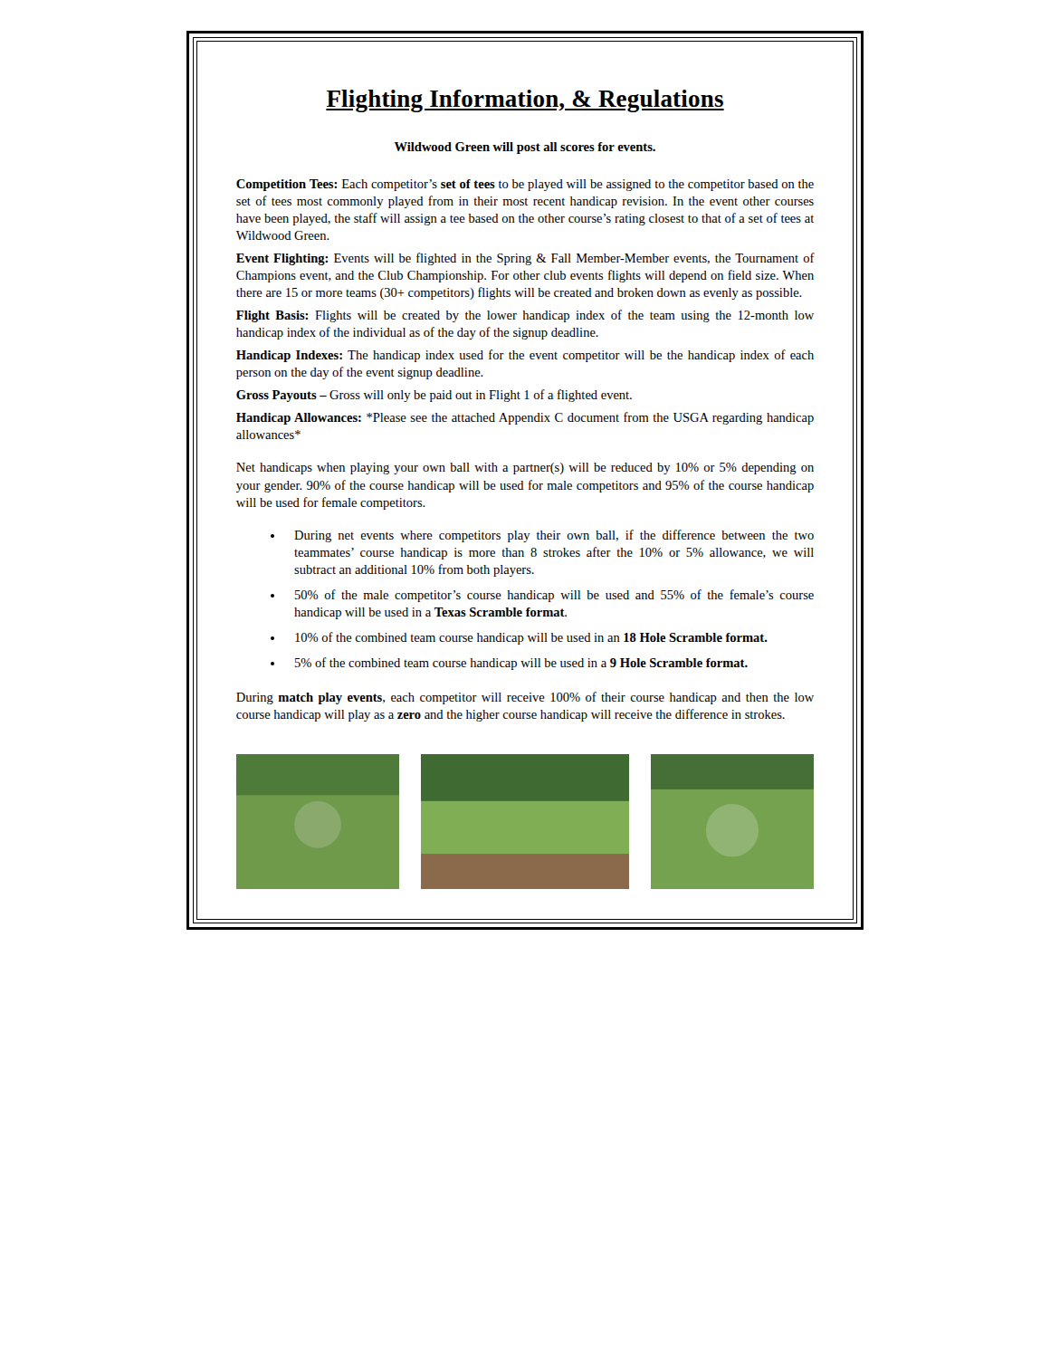Flighting Information, & Regulations
Wildwood Green will post all scores for events.
Competition Tees: Each competitor’s set of tees to be played will be assigned to the competitor based on the set of tees most commonly played from in their most recent handicap revision. In the event other courses have been played, the staff will assign a tee based on the other course’s rating closest to that of a set of tees at Wildwood Green.
Event Flighting: Events will be flighted in the Spring & Fall Member-Member events, the Tournament of Champions event, and the Club Championship. For other club events flights will depend on field size. When there are 15 or more teams (30+ competitors) flights will be created and broken down as evenly as possible.
Flight Basis: Flights will be created by the lower handicap index of the team using the 12-month low handicap index of the individual as of the day of the signup deadline.
Handicap Indexes: The handicap index used for the event competitor will be the handicap index of each person on the day of the event signup deadline.
Gross Payouts – Gross will only be paid out in Flight 1 of a flighted event.
Handicap Allowances: *Please see the attached Appendix C document from the USGA regarding handicap allowances*
Net handicaps when playing your own ball with a partner(s) will be reduced by 10% or 5% depending on your gender. 90% of the course handicap will be used for male competitors and 95% of the course handicap will be used for female competitors.
During net events where competitors play their own ball, if the difference between the two teammates’ course handicap is more than 8 strokes after the 10% or 5% allowance, we will subtract an additional 10% from both players.
50% of the male competitor’s course handicap will be used and 55% of the female’s course handicap will be used in a Texas Scramble format.
10% of the combined team course handicap will be used in an 18 Hole Scramble format.
5% of the combined team course handicap will be used in a 9 Hole Scramble format.
During match play events, each competitor will receive 100% of their course handicap and then the low course handicap will play as a zero and the higher course handicap will receive the difference in strokes.